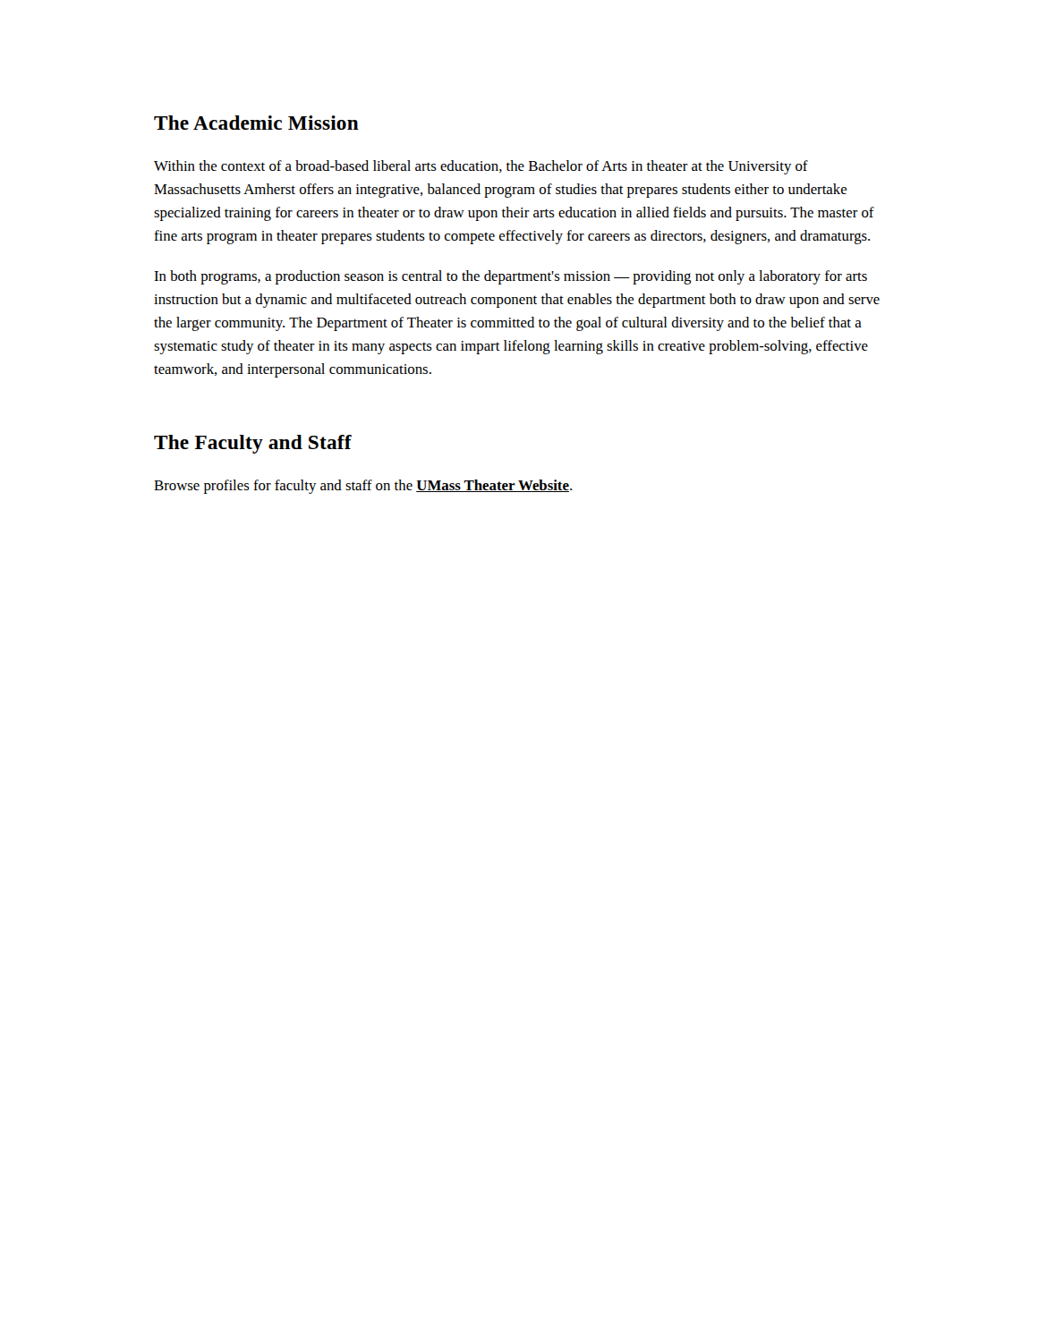The Academic Mission
Within the context of a broad-based liberal arts education, the Bachelor of Arts in theater at the University of Massachusetts Amherst offers an integrative, balanced program of studies that prepares students either to undertake specialized training for careers in theater or to draw upon their arts education in allied fields and pursuits. The master of fine arts program in theater prepares students to compete effectively for careers as directors, designers, and dramaturgs.
In both programs, a production season is central to the department's mission — providing not only a laboratory for arts instruction but a dynamic and multifaceted outreach component that enables the department both to draw upon and serve the larger community. The Department of Theater is committed to the goal of cultural diversity and to the belief that a systematic study of theater in its many aspects can impart lifelong learning skills in creative problem-solving, effective teamwork, and interpersonal communications.
The Faculty and Staff
Browse profiles for faculty and staff on the UMass Theater Website.